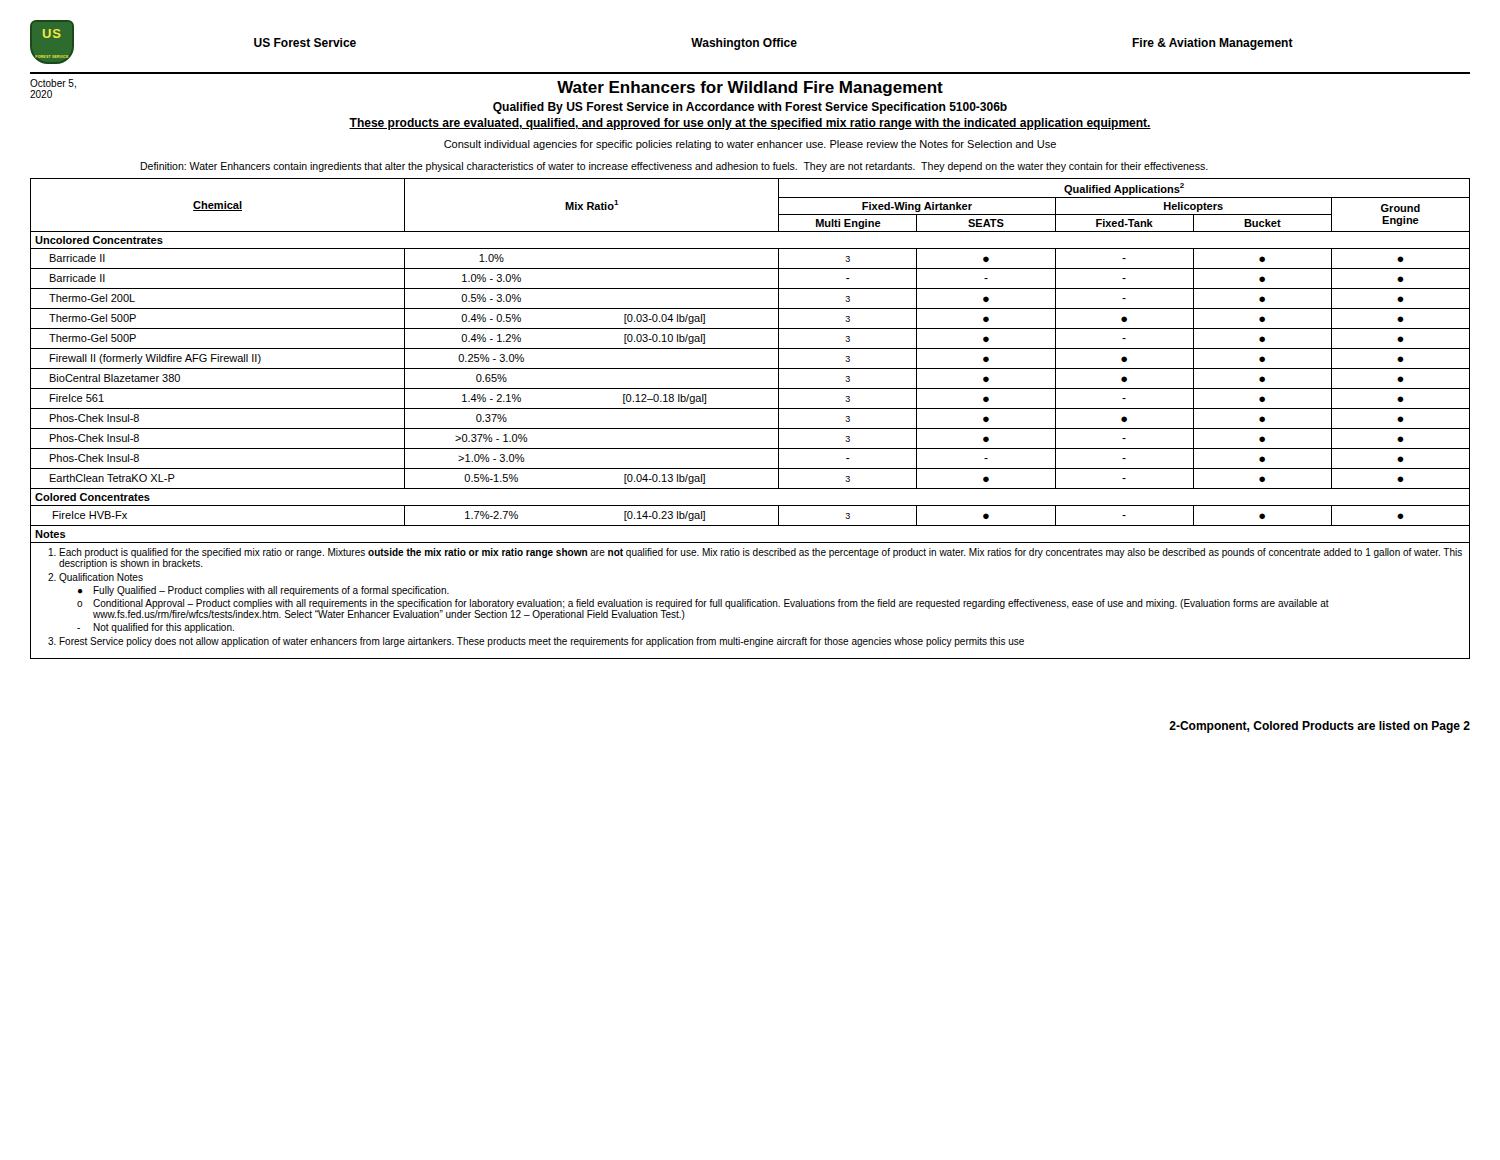US Forest Service
Washington Office
Fire & Aviation Management
October 5,
2020
Water Enhancers for Wildland Fire Management
Qualified By US Forest Service in Accordance with Forest Service Specification 5100-306b
These products are evaluated, qualified, and approved for use only at the specified mix ratio range with the indicated application equipment.
Consult individual agencies for specific policies relating to water enhancer use. Please review the Notes for Selection and Use
Definition: Water Enhancers contain ingredients that alter the physical characteristics of water to increase effectiveness and adhesion to fuels. They are not retardants. They depend on the water they contain for their effectiveness.
| Chemical | Mix Ratio 1 | Qualified Applications 2 |
| --- | --- | --- |
| Fixed-Wing Airtanker | Helicopters | Ground Engine |
| Multi Engine | SEATS | Fixed-Tank | Bucket |
| Uncolored Concentrates |
| Barricade II | 1.0% | 3 | ● | - | ● | ● |
| Barricade II | 1.0% - 3.0% | - | - | - | ● | ● |
| Thermo-Gel 200L | 0.5% - 3.0% | 3 | ● | - | ● | ● |
| Thermo-Gel 500P | 0.4% - 0.5% [0.03-0.04 lb/gal] | 3 | ● | ● | ● | ● |
| Thermo-Gel 500P | 0.4% - 1.2% [0.03-0.10 lb/gal] | 3 | ● | - | ● | ● |
| Firewall II (formerly Wildfire AFG Firewall II) | 0.25% - 3.0% | 3 | ● | ● | ● | ● |
| BioCentral Blazetamer 380 | 0.65% | 3 | ● | ● | ● | ● |
| FireIce 561 | 1.4% - 2.1% [0.12–0.18 lb/gal] | 3 | ● | - | ● | ● |
| Phos-Chek Insul-8 | 0.37% | 3 | ● | ● | ● | ● |
| Phos-Chek Insul-8 | >0.37% - 1.0% | 3 | ● | - | ● | ● |
| Phos-Chek Insul-8 | >1.0% - 3.0% | - | - | - | ● | ● |
| EarthClean TetraKO XL-P | 0.5%-1.5% [0.04-0.13 lb/gal] | 3 | ● | - | ● | ● |
| Colored Concentrates |
| FireIce HVB-Fx | 1.7%-2.7% [0.14-0.23 lb/gal] | 3 | ● | - | ● | ● |
| Notes |
| Each product is qualified for the specified mix ratio or range. Mixtures outside the mix ratio or mix ratio range shown are not qualified for use. Mix ratio is described as the percentage of product in water. Mix ratios for dry concentrates may also be described as pounds of concentrate added to 1 gallon of water. This description is shown in brackets. Qualification Notes ● Fully Qualified – Product complies with all requirements of a formal specification. ο Conditional Approval – Product complies with all requirements in the specification for laboratory evaluation; a field evaluation is required for full qualification. Evaluations from the field are requested regarding effectiveness, ease of use and mixing. (Evaluation forms are available at www.fs.fed.us/rm/fire/wfcs/tests/index.htm. Select “Water Enhancer Evaluation” under Section 12 – Operational Field Evaluation Test.) - Not qualified for this application. Forest Service policy does not allow application of water enhancers from large airtankers. These products meet the requirements for application from multi-engine aircraft for those agencies whose policy permits this use |
2-Component, Colored Products are listed on Page 2